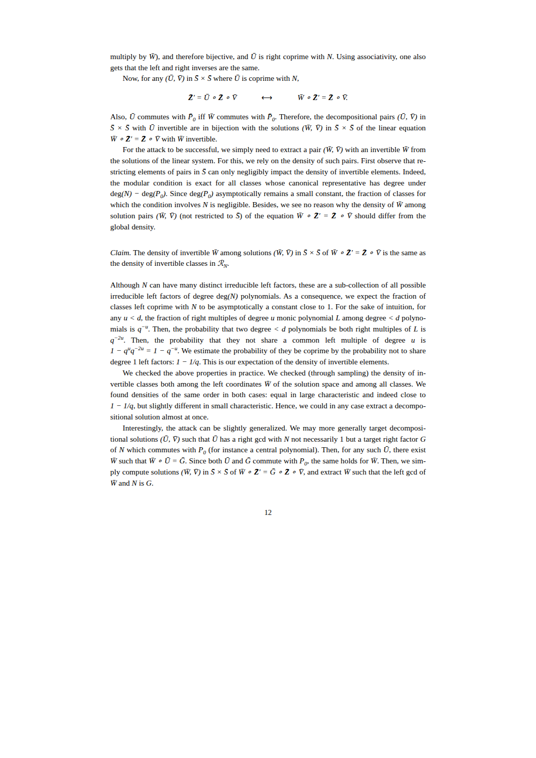multiply by W̄), and therefore bijective, and Ū is right coprime with N. Using associativity, one also gets that the left and right inverses are the same.
Now, for any (Ū, V̄) in S̄ × S̄ where Ū is coprime with N,
Z̄′ = Ū ∘ Z̄ ∘ V̄ ⟷ W̄ ∘ Z̄′ = Z̄ ∘ V̄.
Also, Ū commutes with P̄0 iff W̄ commutes with P̄0. Therefore, the decompositional pairs (Ū, V̄) in S̄ × S̄ with Ū invertible are in bijection with the solutions (W̄, V̄) in S̄ × S̄ of the linear equation W̄ ∘ Z̄′ = Z̄ ∘ V̄ with W̄ invertible.
For the attack to be successful, we simply need to extract a pair (W̄, V̄) with an invertible W̄ from the solutions of the linear system. For this, we rely on the density of such pairs. First observe that restricting elements of pairs in S̄ can only negligibly impact the density of invertible elements. Indeed, the modular condition is exact for all classes whose canonical representative has degree under deg(N) − deg(P0). Since deg(P0) asymptotically remains a small constant, the fraction of classes for which the condition involves N is negligible. Besides, we see no reason why the density of W̄ among solution pairs (W̄, V̄) (not restricted to S̄) of the equation W̄ ∘ Z̄′ = Z̄ ∘ V̄ should differ from the global density.
Claim. The density of invertible W̄ among solutions (W̄, V̄) in S̄ × S̄ of W̄ ∘ Z̄′ = Z̄ ∘ V̄ is the same as the density of invertible classes in ℛN.
Although N can have many distinct irreducible left factors, these are a sub-collection of all possible irreducible left factors of degree deg(N) polynomials. As a consequence, we expect the fraction of classes left coprime with N to be asymptotically a constant close to 1. For the sake of intuition, for any u < d, the fraction of right multiples of degree u monic polynomial L among degree < d polynomials is q−u. Then, the probability that two degree < d polynomials be both right multiples of L is q−2u. Then, the probability that they not share a common left multiple of degree u is 1 − quq−2u = 1 − q−u. We estimate the probability of they be coprime by the probability not to share degree 1 left factors: 1 − 1/q. This is our expectation of the density of invertible elements.
We checked the above properties in practice. We checked (through sampling) the density of invertible classes both among the left coordinates W̄ of the solution space and among all classes. We found densities of the same order in both cases: equal in large characteristic and indeed close to 1 − 1/q, but slightly different in small characteristic. Hence, we could in any case extract a decompositional solution almost at once.
Interestingly, the attack can be slightly generalized. We may more generally target decompositional solutions (Ū, V̄) such that Ū has a right gcd with N not necessarily 1 but a target right factor G of N which commutes with P0 (for instance a central polynomial). Then, for any such Ū, there exist W̄ such that W̄ ∘ Ū = Ḡ. Since both Ū and Ḡ commute with P0, the same holds for W̄. Then, we simply compute solutions (W̄, V̄) in S̄ × S̄ of W̄ ∘ Z̄′ = Ḡ ∘ Z̄ ∘ V̄, and extract W̄ such that the left gcd of W̄ and N is G.
12